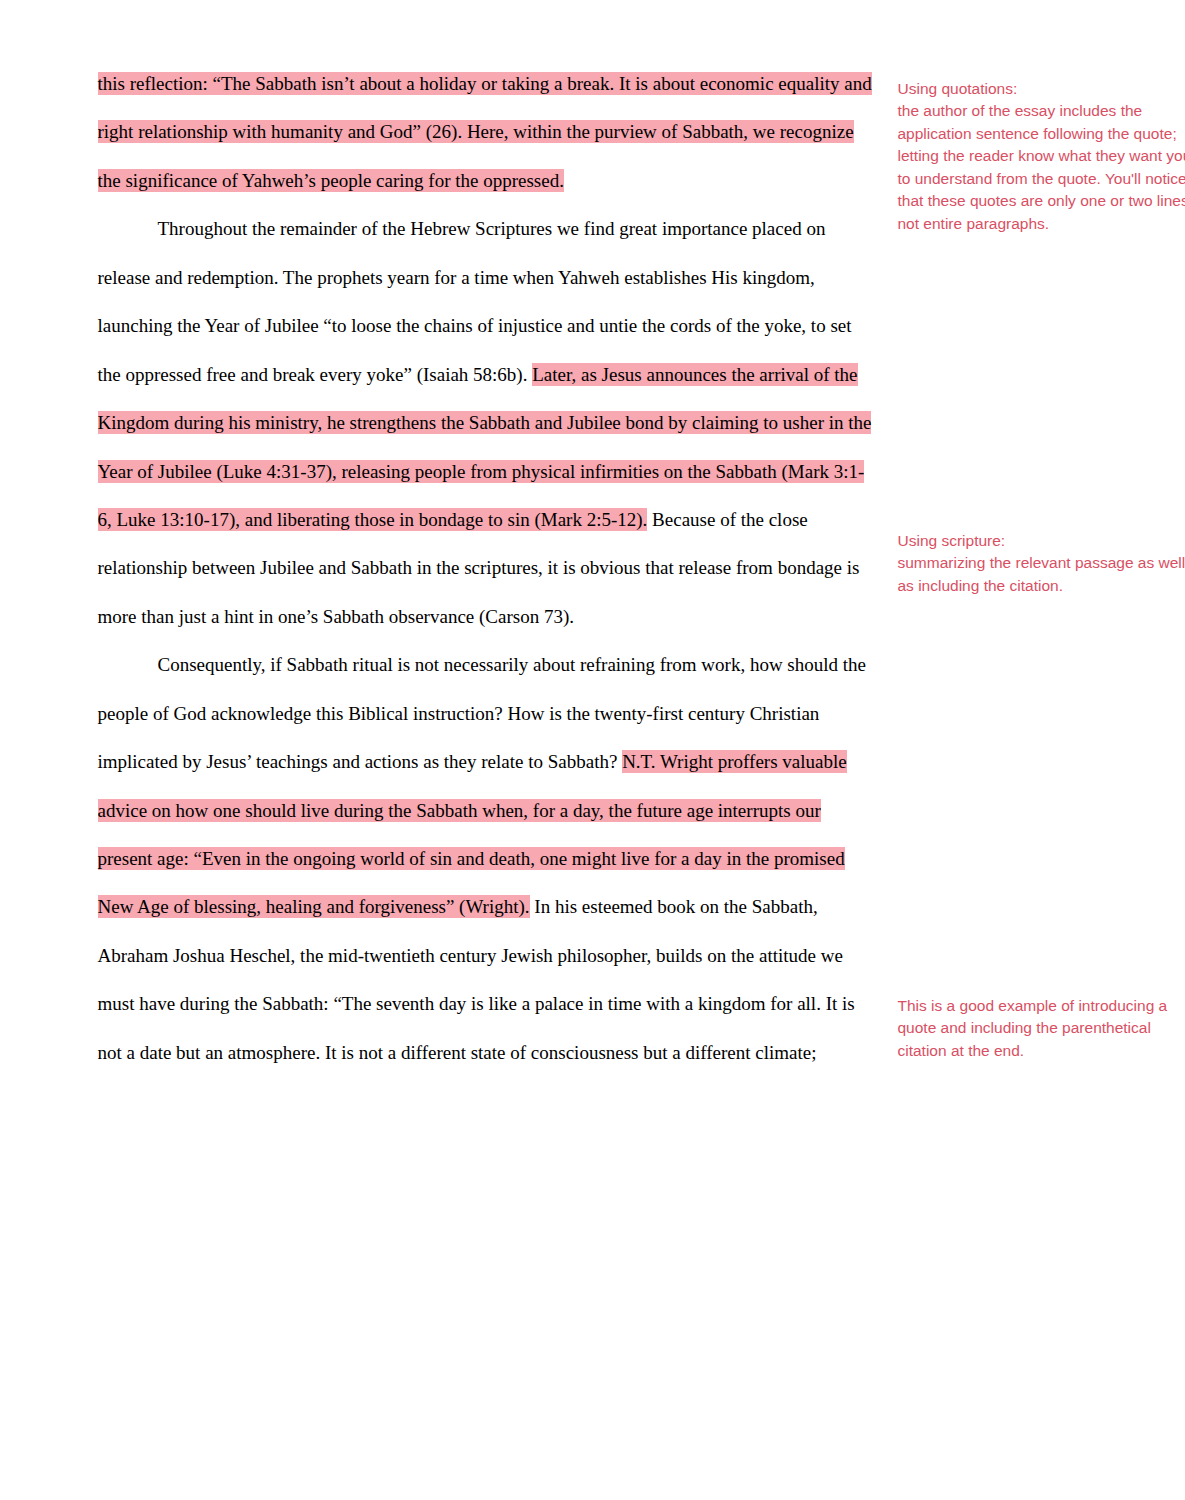this reflection: “The Sabbath isn’t about a holiday or taking a break. It is about economic equality and right relationship with humanity and God” (26). Here, within the purview of Sabbath, we recognize the significance of Yahweh’s people caring for the oppressed.
Throughout the remainder of the Hebrew Scriptures we find great importance placed on release and redemption. The prophets yearn for a time when Yahweh establishes His kingdom, launching the Year of Jubilee “to loose the chains of injustice and untie the cords of the yoke, to set the oppressed free and break every yoke” (Isaiah 58:6b). Later, as Jesus announces the arrival of the Kingdom during his ministry, he strengthens the Sabbath and Jubilee bond by claiming to usher in the Year of Jubilee (Luke 4:31-37), releasing people from physical infirmities on the Sabbath (Mark 3:1-6, Luke 13:10-17), and liberating those in bondage to sin (Mark 2:5-12). Because of the close relationship between Jubilee and Sabbath in the scriptures, it is obvious that release from bondage is more than just a hint in one’s Sabbath observance (Carson 73).
Consequently, if Sabbath ritual is not necessarily about refraining from work, how should the people of God acknowledge this Biblical instruction? How is the twenty-first century Christian implicated by Jesus’ teachings and actions as they relate to Sabbath? N.T. Wright proffers valuable advice on how one should live during the Sabbath when, for a day, the future age interrupts our present age: “Even in the ongoing world of sin and death, one might live for a day in the promised New Age of blessing, healing and forgiveness” (Wright). In his esteemed book on the Sabbath, Abraham Joshua Heschel, the mid-twentieth century Jewish philosopher, builds on the attitude we must have during the Sabbath: “The seventh day is like a palace in time with a kingdom for all. It is not a date but an atmosphere. It is not a different state of consciousness but a different climate;
Using quotations:
the author of the essay includes the application sentence following the quote; letting the reader know what they want you to understand from the quote. You'll notice that these quotes are only one or two lines, not entire paragraphs.
Using scripture:
summarizing the relevant passage as well as including the citation.
This is a good example of introducing a quote and including the parenthetical citation at the end.